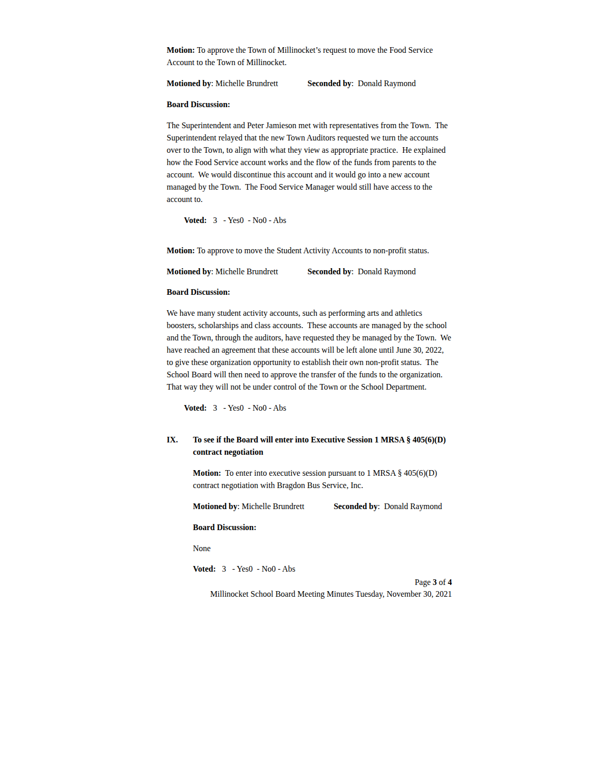Motion: To approve the Town of Millinocket’s request to move the Food Service Account to the Town of Millinocket.
Motioned by: Michelle Brundrett Seconded by: Donald Raymond
Board Discussion:
The Superintendent and Peter Jamieson met with representatives from the Town. The Superintendent relayed that the new Town Auditors requested we turn the accounts over to the Town, to align with what they view as appropriate practice. He explained how the Food Service account works and the flow of the funds from parents to the account. We would discontinue this account and it would go into a new account managed by the Town. The Food Service Manager would still have access to the account to.
Voted: 3 - Yes 0 - No 0 - Abs
Motion: To approve to move the Student Activity Accounts to non-profit status.
Motioned by: Michelle Brundrett Seconded by: Donald Raymond
Board Discussion:
We have many student activity accounts, such as performing arts and athletics boosters, scholarships and class accounts. These accounts are managed by the school and the Town, through the auditors, have requested they be managed by the Town. We have reached an agreement that these accounts will be left alone until June 30, 2022, to give these organization opportunity to establish their own non-profit status. The School Board will then need to approve the transfer of the funds to the organization. That way they will not be under control of the Town or the School Department.
Voted: 3 - Yes 0 - No 0 - Abs
IX.
To see if the Board will enter into Executive Session 1 MRSA § 405(6)(D) contract negotiation
Motion: To enter into executive session pursuant to 1 MRSA § 405(6)(D) contract negotiation with Bragdon Bus Service, Inc.
Motioned by: Michelle Brundrett Seconded by: Donald Raymond
Board Discussion:
None
Voted: 3 - Yes 0 - No 0 - Abs
Page 3 of 4
Millinocket School Board Meeting Minutes Tuesday, November 30, 2021